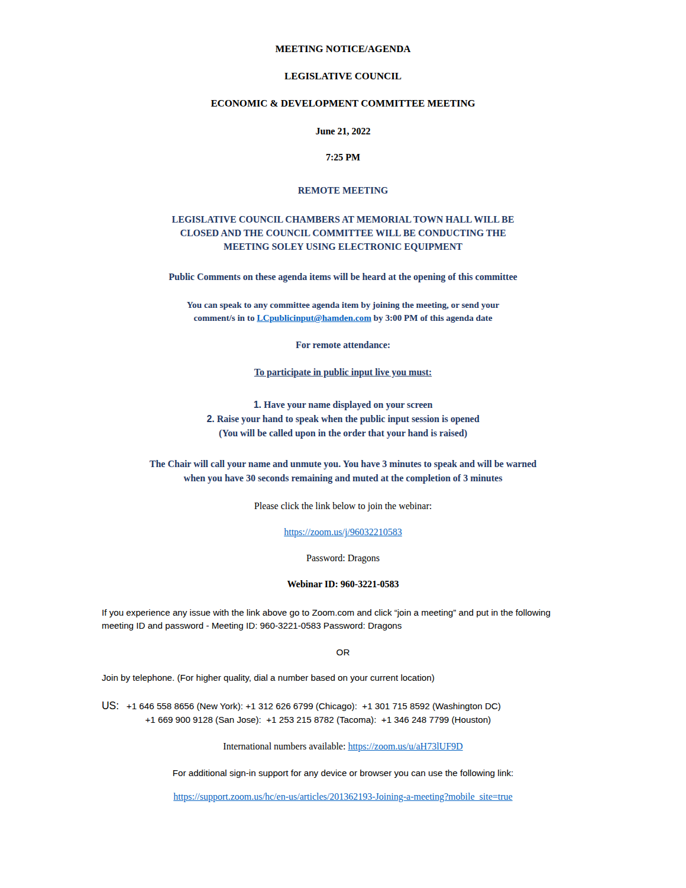MEETING NOTICE/AGENDA
LEGISLATIVE COUNCIL
ECONOMIC & DEVELOPMENT COMMITTEE MEETING
June 21, 2022
7:25 PM
REMOTE MEETING
LEGISLATIVE COUNCIL CHAMBERS AT MEMORIAL TOWN HALL WILL BE
CLOSED AND THE COUNCIL COMMITTEE WILL BE CONDUCTING THE
MEETING SOLEY USING ELECTRONIC EQUIPMENT
Public Comments on these agenda items will be heard at the opening of this committee
You can speak to any committee agenda item by joining the meeting, or send your
comment/s in to LCpublicinput@hamden.com by 3:00 PM of this agenda date
For remote attendance:
To participate in public input live you must:
1. Have your name displayed on your screen
2. Raise your hand to speak when the public input session is opened
(You will be called upon in the order that your hand is raised)
The Chair will call your name and unmute you. You have 3 minutes to speak and will be warned
when you have 30 seconds remaining and muted at the completion of 3 minutes
Please click the link below to join the webinar:
https://zoom.us/j/96032210583
Password: Dragons
Webinar ID: 960-3221-0583
If you experience any issue with the link above go to Zoom.com and click “join a meeting” and put in the following meeting ID and password - Meeting ID: 960-3221-0583 Password: Dragons
OR
Join by telephone. (For higher quality, dial a number based on your current location)
US: +1 646 558 8656 (New York): +1 312 626 6799 (Chicago): +1 301 715 8592 (Washington DC)
+1 669 900 9128 (San Jose): +1 253 215 8782 (Tacoma): +1 346 248 7799 (Houston)
International numbers available: https://zoom.us/u/aH73lUF9D
For additional sign-in support for any device or browser you can use the following link:
https://support.zoom.us/hc/en-us/articles/201362193-Joining-a-meeting?mobile_site=true